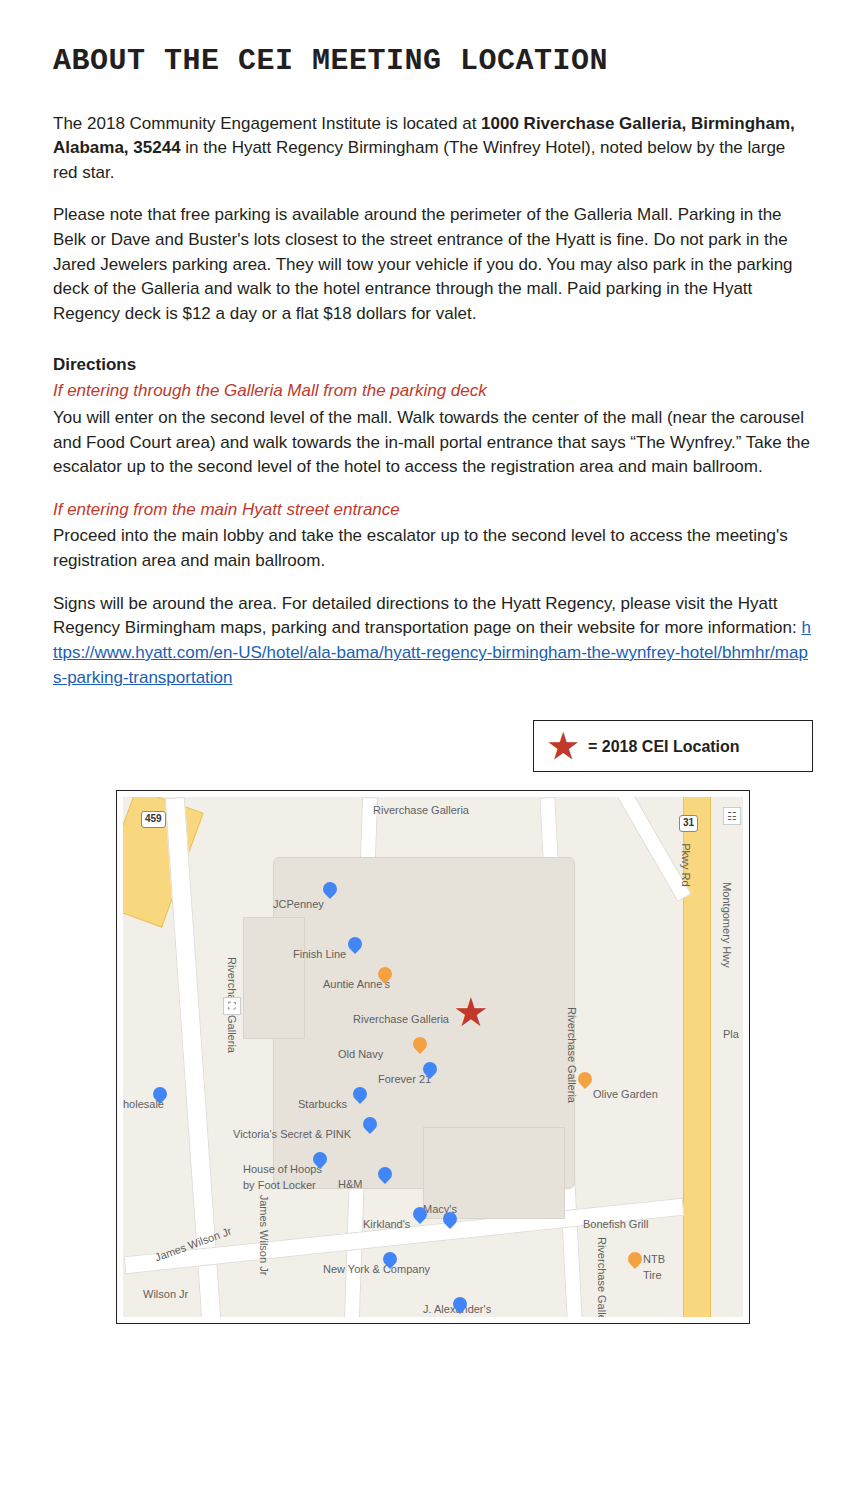ABOUT THE CEI MEETING LOCATION
The 2018 Community Engagement Institute is located at 1000 Riverchase Galleria, Birmingham, Alabama, 35244 in the Hyatt Regency Birmingham (The Winfrey Hotel), noted below by the large red star.
Please note that free parking is available around the perimeter of the Galleria Mall. Parking in the Belk or Dave and Buster's lots closest to the street entrance of the Hyatt is fine. Do not park in the Jared Jewelers parking area. They will tow your vehicle if you do. You may also park in the parking deck of the Galleria and walk to the hotel entrance through the mall. Paid parking in the Hyatt Regency deck is $12 a day or a flat $18 dollars for valet.
Directions
If entering through the Galleria Mall from the parking deck
You will enter on the second level of the mall. Walk towards the center of the mall (near the carousel and Food Court area) and walk towards the in-mall portal entrance that says “The Wynfrey.” Take the escalator up to the second level of the hotel to access the registration area and main ballroom.
If entering from the main Hyatt street entrance
Proceed into the main lobby and take the escalator up to the second level to access the meeting's registration area and main ballroom.
Signs will be around the area. For detailed directions to the Hyatt Regency, please visit the Hyatt Regency Birmingham maps, parking and transportation page on their website for more information: https://www.hyatt.com/en-US/hotel/ala-bama/hyatt-regency-birmingham-the-wynfrey-hotel/bhmhr/maps-parking-transportation
★ = 2018 CEI Location
459
31
Riverchase Galleria
JCPenney
Finish Line
Auntie Anne's
Riverchase Galleria
Old Navy
Forever 21
Starbucks
Victoria's Secret & PINK
holesale
House of Hoops
by Foot Locker
H&M
Kirkland's
Macy's
New York & Company
Olive Garden
Bonefish Grill
NTB
Tire
Pla
Montgomery Hwy
Pkwy Rd
Riverchase Galleria
Riverchase Galleria
Riverchase Galleria
James Wilson Jr
James Wilson Jr
Wilson Jr
J. Alexander's
⛶
☷
☺
★